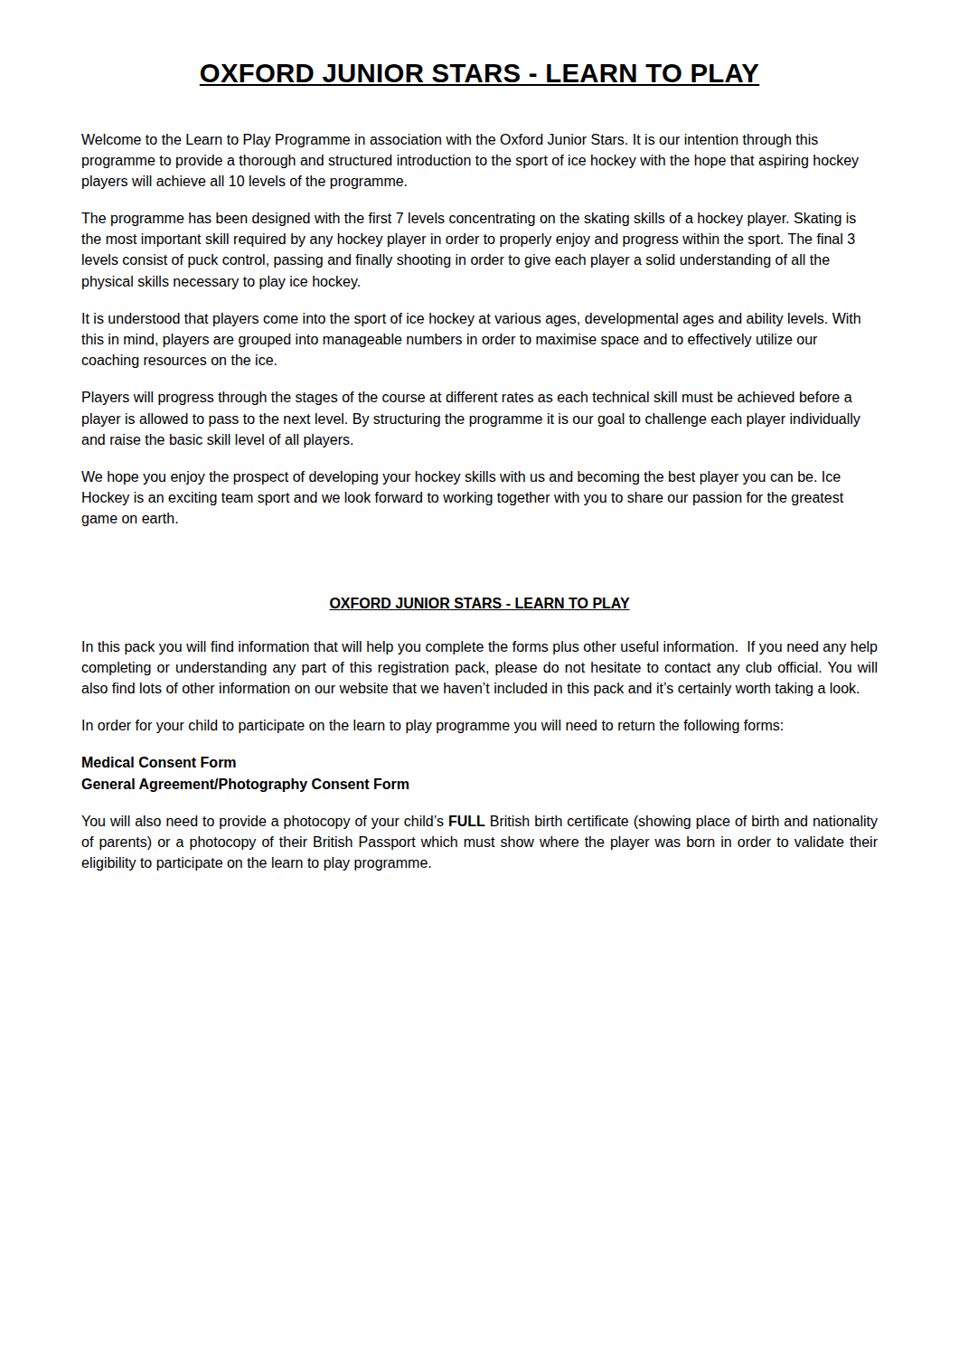OXFORD JUNIOR STARS - LEARN TO PLAY
Welcome to the Learn to Play Programme in association with the Oxford Junior Stars. It is our intention through this programme to provide a thorough and structured introduction to the sport of ice hockey with the hope that aspiring hockey players will achieve all 10 levels of the programme.
The programme has been designed with the first 7 levels concentrating on the skating skills of a hockey player. Skating is the most important skill required by any hockey player in order to properly enjoy and progress within the sport. The final 3 levels consist of puck control, passing and finally shooting in order to give each player a solid understanding of all the physical skills necessary to play ice hockey.
It is understood that players come into the sport of ice hockey at various ages, developmental ages and ability levels. With this in mind, players are grouped into manageable numbers in order to maximise space and to effectively utilize our coaching resources on the ice.
Players will progress through the stages of the course at different rates as each technical skill must be achieved before a player is allowed to pass to the next level. By structuring the programme it is our goal to challenge each player individually and raise the basic skill level of all players.
We hope you enjoy the prospect of developing your hockey skills with us and becoming the best player you can be. Ice Hockey is an exciting team sport and we look forward to working together with you to share our passion for the greatest game on earth.
OXFORD JUNIOR STARS - LEARN TO PLAY
In this pack you will find information that will help you complete the forms plus other useful information. If you need any help completing or understanding any part of this registration pack, please do not hesitate to contact any club official. You will also find lots of other information on our website that we haven’t included in this pack and it’s certainly worth taking a look.
In order for your child to participate on the learn to play programme you will need to return the following forms:
Medical Consent Form General Agreement/Photography Consent Form
You will also need to provide a photocopy of your child’s FULL British birth certificate (showing place of birth and nationality of parents) or a photocopy of their British Passport which must show where the player was born in order to validate their eligibility to participate on the learn to play programme.